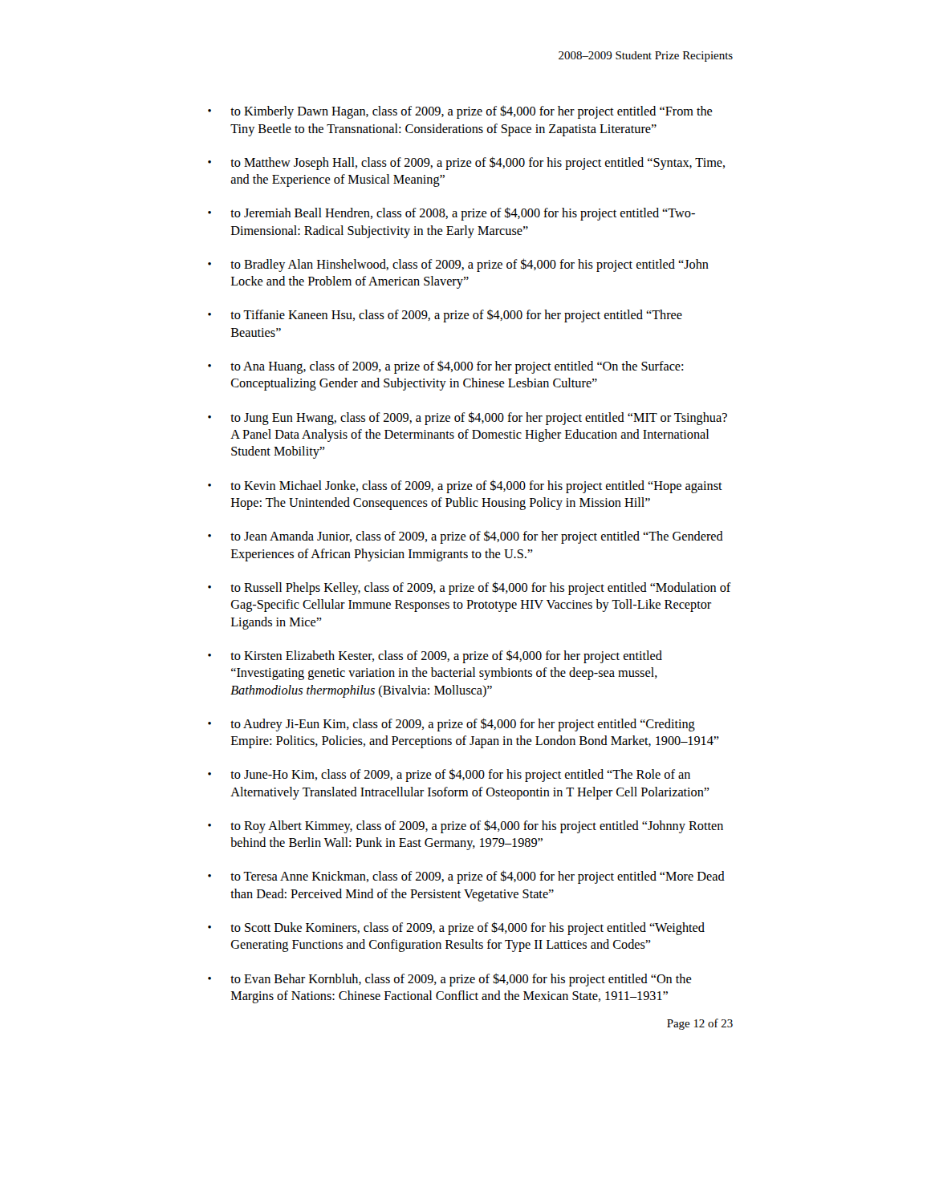2008–2009 Student Prize Recipients
to Kimberly Dawn Hagan, class of 2009, a prize of $4,000 for her project entitled “From the Tiny Beetle to the Transnational: Considerations of Space in Zapatista Literature”
to Matthew Joseph Hall, class of 2009, a prize of $4,000 for his project entitled “Syntax, Time, and the Experience of Musical Meaning”
to Jeremiah Beall Hendren, class of 2008, a prize of $4,000 for his project entitled “Two-Dimensional: Radical Subjectivity in the Early Marcuse”
to Bradley Alan Hinshelwood, class of 2009, a prize of $4,000 for his project entitled “John Locke and the Problem of American Slavery”
to Tiffanie Kaneen Hsu, class of 2009, a prize of $4,000 for her project entitled “Three Beauties”
to Ana Huang, class of 2009, a prize of $4,000 for her project entitled “On the Surface: Conceptualizing Gender and Subjectivity in Chinese Lesbian Culture”
to Jung Eun Hwang, class of 2009, a prize of $4,000 for her project entitled “MIT or Tsinghua? A Panel Data Analysis of the Determinants of Domestic Higher Education and International Student Mobility”
to Kevin Michael Jonke, class of 2009, a prize of $4,000 for his project entitled “Hope against Hope: The Unintended Consequences of Public Housing Policy in Mission Hill”
to Jean Amanda Junior, class of 2009, a prize of $4,000 for her project entitled “The Gendered Experiences of African Physician Immigrants to the U.S.”
to Russell Phelps Kelley, class of 2009, a prize of $4,000 for his project entitled “Modulation of Gag-Specific Cellular Immune Responses to Prototype HIV Vaccines by Toll-Like Receptor Ligands in Mice”
to Kirsten Elizabeth Kester, class of 2009, a prize of $4,000 for her project entitled “Investigating genetic variation in the bacterial symbionts of the deep-sea mussel, Bathmodiolus thermophilus (Bivalvia: Mollusca)”
to Audrey Ji-Eun Kim, class of 2009, a prize of $4,000 for her project entitled “Crediting Empire: Politics, Policies, and Perceptions of Japan in the London Bond Market, 1900–1914”
to June-Ho Kim, class of 2009, a prize of $4,000 for his project entitled “The Role of an Alternatively Translated Intracellular Isoform of Osteopontin in T Helper Cell Polarization”
to Roy Albert Kimmey, class of 2009, a prize of $4,000 for his project entitled “Johnny Rotten behind the Berlin Wall: Punk in East Germany, 1979–1989”
to Teresa Anne Knickman, class of 2009, a prize of $4,000 for her project entitled “More Dead than Dead: Perceived Mind of the Persistent Vegetative State”
to Scott Duke Kominers, class of 2009, a prize of $4,000 for his project entitled “Weighted Generating Functions and Configuration Results for Type II Lattices and Codes”
to Evan Behar Kornbluh, class of 2009, a prize of $4,000 for his project entitled “On the Margins of Nations: Chinese Factional Conflict and the Mexican State, 1911–1931”
Page 12 of 23